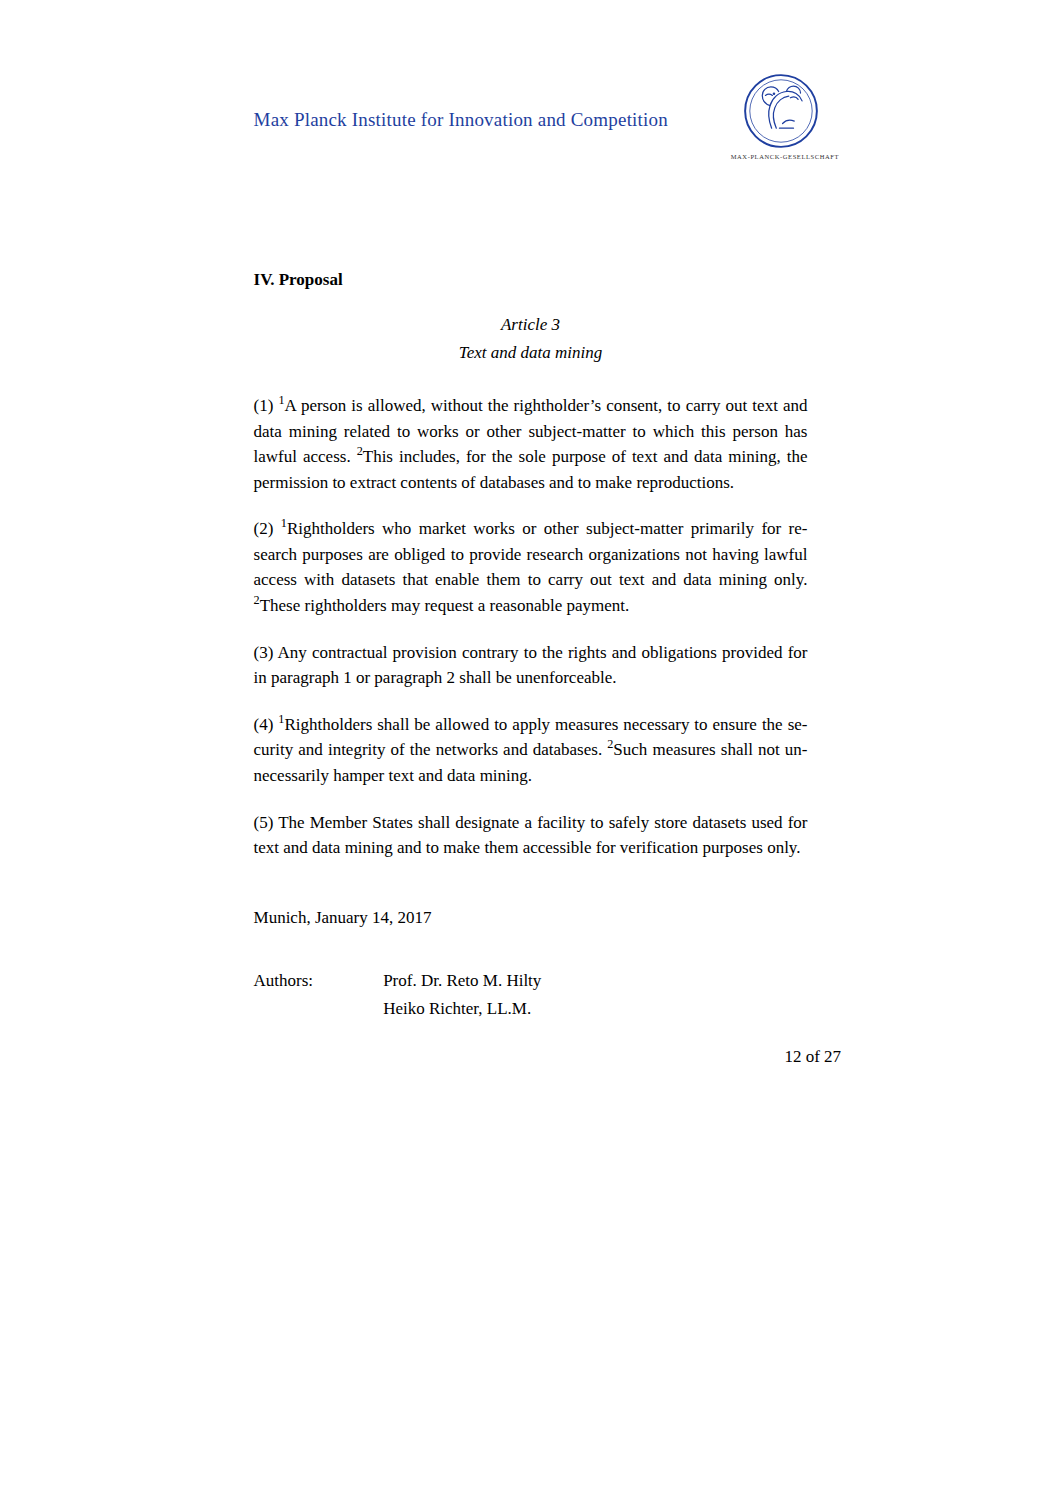Max Planck Institute for Innovation and Competition
MAX-PLANCK-GESELLSCHAFT
IV. Proposal
Article 3
Text and data mining
(1) 1A person is allowed, without the rightholder’s consent, to carry out text and data mining related to works or other subject-matter to which this person has lawful access. 2This includes, for the sole purpose of text and data mining, the permission to extract contents of databases and to make reproductions.
(2) 1Rightholders who market works or other subject-matter primarily for research purposes are obliged to provide research organizations not having lawful access with datasets that enable them to carry out text and data mining only. 2These rightholders may request a reasonable payment.
(3) Any contractual provision contrary to the rights and obligations provided for in paragraph 1 or paragraph 2 shall be unenforceable.
(4) 1Rightholders shall be allowed to apply measures necessary to ensure the security and integrity of the networks and databases. 2Such measures shall not unnecessarily hamper text and data mining.
(5) The Member States shall designate a facility to safely store datasets used for text and data mining and to make them accessible for verification purposes only.
Munich, January 14, 2017
Authors:
Prof. Dr. Reto M. Hilty
Heiko Richter, LL.M.
12 of 27